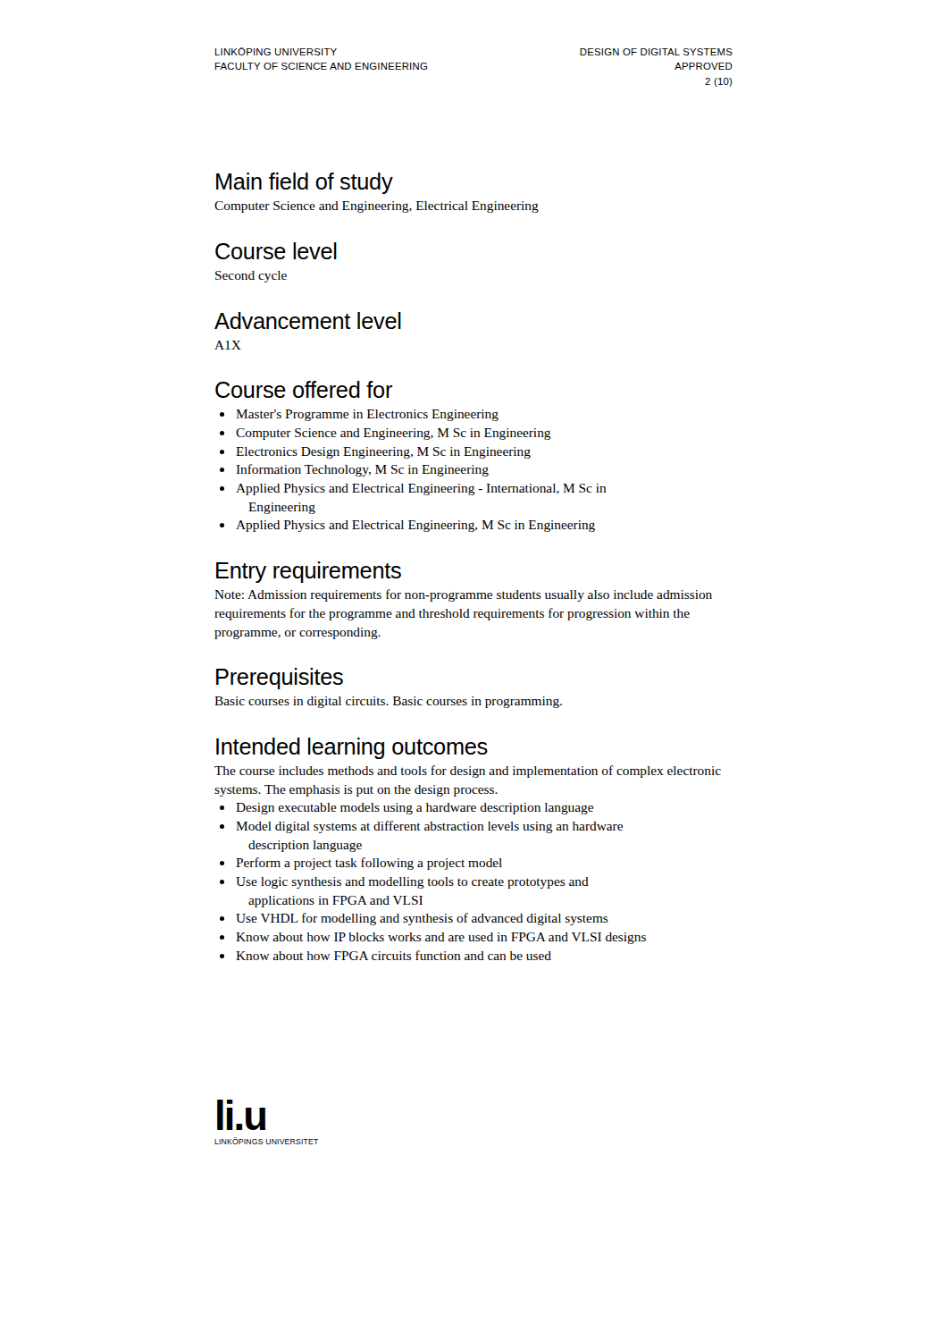LINKÖPING UNIVERSITY
FACULTY OF SCIENCE AND ENGINEERING
DESIGN OF DIGITAL SYSTEMS
APPROVED
2 (10)
Main field of study
Computer Science and Engineering, Electrical Engineering
Course level
Second cycle
Advancement level
A1X
Course offered for
Master's Programme in Electronics Engineering
Computer Science and Engineering, M Sc in Engineering
Electronics Design Engineering, M Sc in Engineering
Information Technology, M Sc in Engineering
Applied Physics and Electrical Engineering - International, M Sc in
Engineering
Applied Physics and Electrical Engineering, M Sc in Engineering
Entry requirements
Note: Admission requirements for non-programme students usually also include admission requirements for the programme and threshold requirements for progression within the programme, or corresponding.
Prerequisites
Basic courses in digital circuits. Basic courses in programming.
Intended learning outcomes
The course includes methods and tools for design and implementation of complex electronic systems. The emphasis is put on the design process.
Design executable models using a hardware description language
Model digital systems at different abstraction levels using an hardware
description language
Perform a project task following a project model
Use logic synthesis and modelling tools to create prototypes and
applications in FPGA and VLSI
Use VHDL for modelling and synthesis of advanced digital systems
Know about how IP blocks works and are used in FPGA and VLSI designs
Know about how FPGA circuits function and can be used
li.u
LINKÖPINGS UNIVERSITET